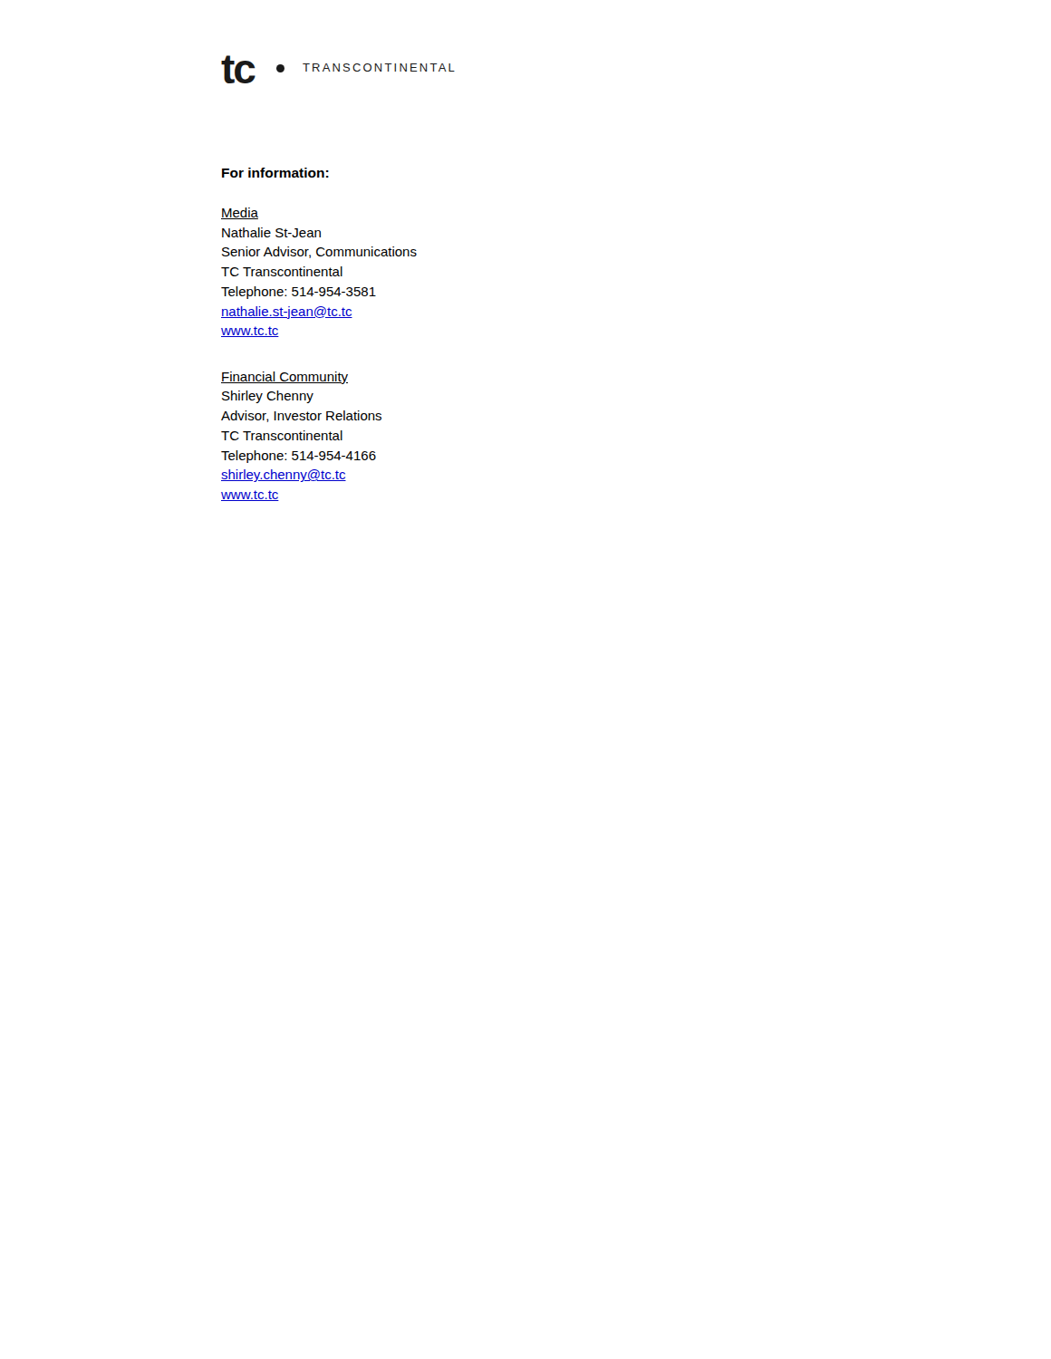tc TRANSCONTINENTAL
For information:
Media
Nathalie St-Jean
Senior Advisor, Communications
TC Transcontinental
Telephone: 514-954-3581
nathalie.st-jean@tc.tc
www.tc.tc
Financial Community
Shirley Chenny
Advisor, Investor Relations
TC Transcontinental
Telephone: 514-954-4166
shirley.chenny@tc.tc
www.tc.tc